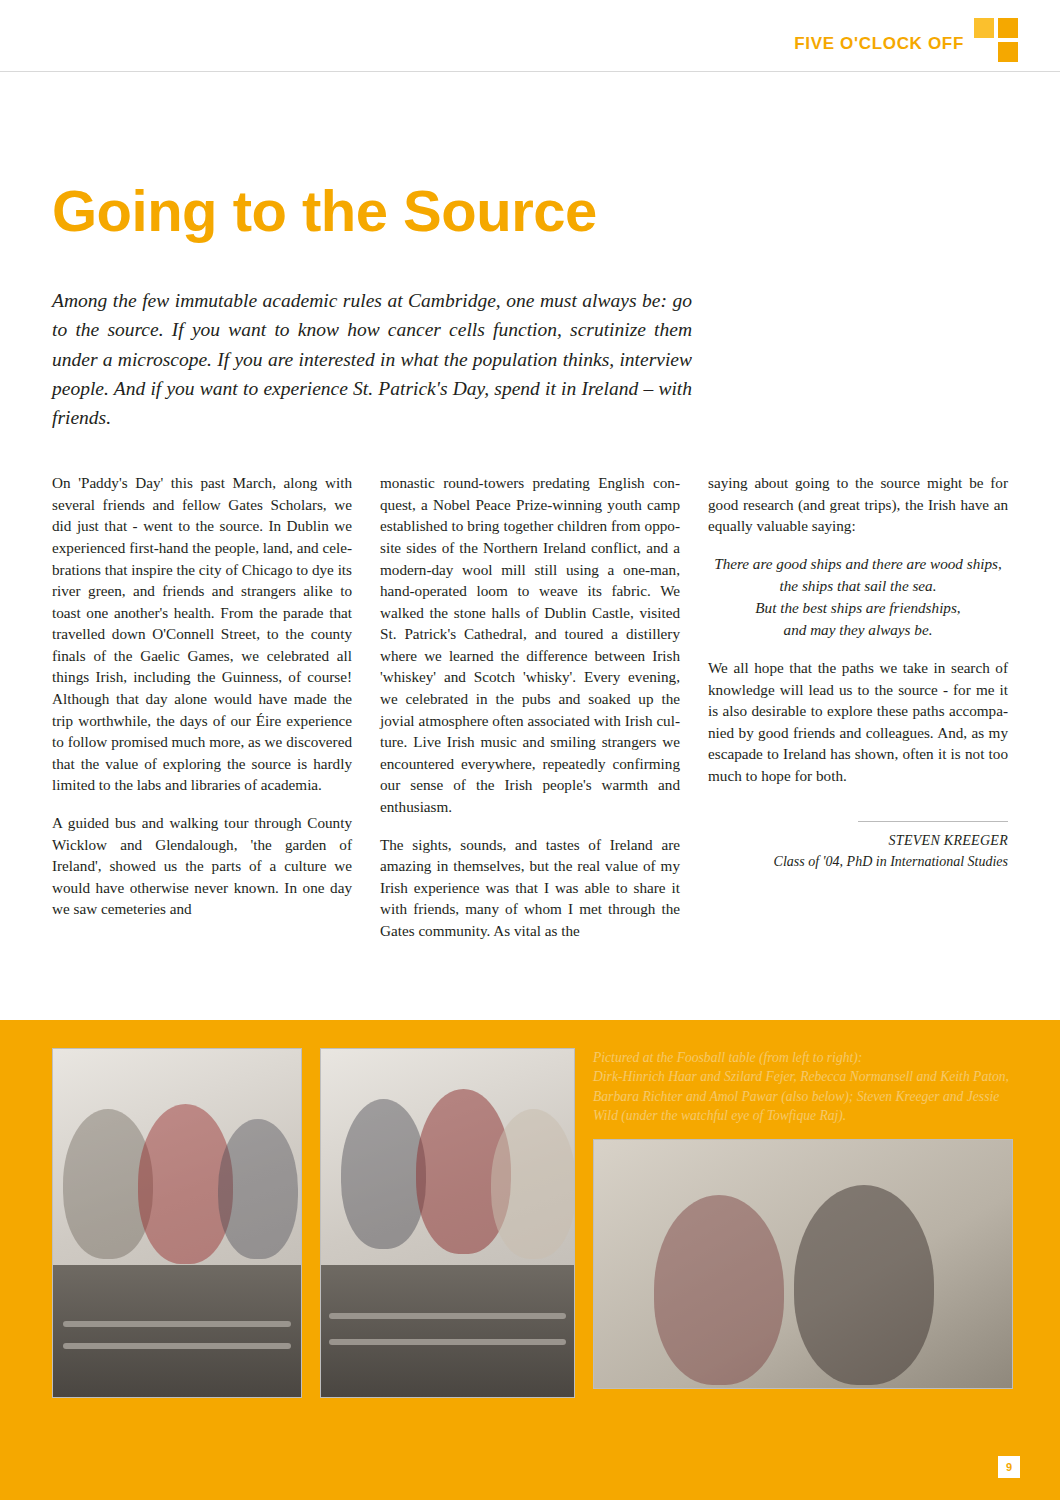Five o'clock off
Going to the Source
Among the few immutable academic rules at Cambridge, one must always be: go to the source. If you want to know how cancer cells function, scrutinize them under a microscope. If you are interested in what the population thinks, interview people. And if you want to experience St. Patrick's Day, spend it in Ireland – with friends.
On 'Paddy's Day' this past March, along with several friends and fellow Gates Scholars, we did just that - went to the source. In Dublin we experienced first-hand the people, land, and celebrations that inspire the city of Chicago to dye its river green, and friends and strangers alike to toast one another's health. From the parade that travelled down O'Connell Street, to the county finals of the Gaelic Games, we celebrated all things Irish, including the Guinness, of course! Although that day alone would have made the trip worthwhile, the days of our Éire experience to follow promised much more, as we discovered that the value of exploring the source is hardly limited to the labs and libraries of academia.
A guided bus and walking tour through County Wicklow and Glendalough, 'the garden of Ireland', showed us the parts of a culture we would have otherwise never known. In one day we saw cemeteries and
monastic round-towers predating English conquest, a Nobel Peace Prize-winning youth camp established to bring together children from opposite sides of the Northern Ireland conflict, and a modern-day wool mill still using a one-man, hand-operated loom to weave its fabric. We walked the stone halls of Dublin Castle, visited St. Patrick's Cathedral, and toured a distillery where we learned the difference between Irish 'whiskey' and Scotch 'whisky'. Every evening, we celebrated in the pubs and soaked up the jovial atmosphere often associated with Irish culture. Live Irish music and smiling strangers we encountered everywhere, repeatedly confirming our sense of the Irish people's warmth and enthusiasm.
The sights, sounds, and tastes of Ireland are amazing in themselves, but the real value of my Irish experience was that I was able to share it with friends, many of whom I met through the Gates community. As vital as the
saying about going to the source might be for good research (and great trips), the Irish have an equally valuable saying:
There are good ships and there are wood ships,
the ships that sail the sea.
But the best ships are friendships,
and may they always be.
We all hope that the paths we take in search of knowledge will lead us to the source - for me it is also desirable to explore these paths accompanied by good friends and colleagues. And, as my escapade to Ireland has shown, often it is not too much to hope for both.
STEVEN KREEGER
Class of '04, PhD in International Studies
Pictured at the Foosball table (from left to right):
Dirk-Hinrich Haar and Szilard Fejer, Rebecca Normansell and Keith Paton, Barbara Richter and Amol Pawar (also below); Steven Kreeger and Jessie Wild (under the watchful eye of Towfique Raj).
9